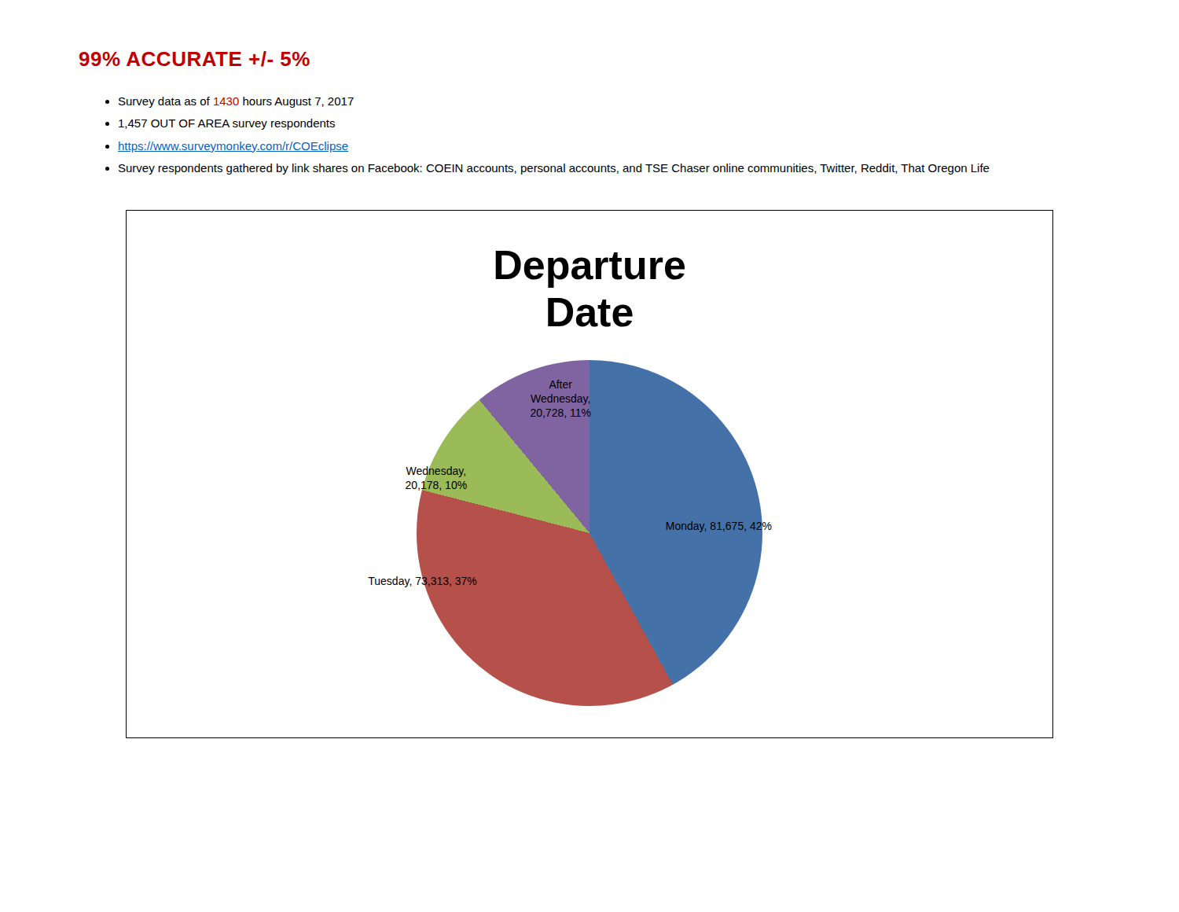99% ACCURATE +/- 5%
Survey data as of 1430 hours August 7, 2017
1,457 OUT OF AREA survey respondents
https://www.surveymonkey.com/r/COEclipse
Survey respondents gathered by link shares on Facebook: COEIN accounts, personal accounts, and TSE Chaser online communities, Twitter, Reddit, That Oregon Life
Departure
Date
Monday, 81,675, 42%
Tuesday, 73,313, 37%
Wednesday,
20,178, 10%
After
Wednesday,
20,728, 11%